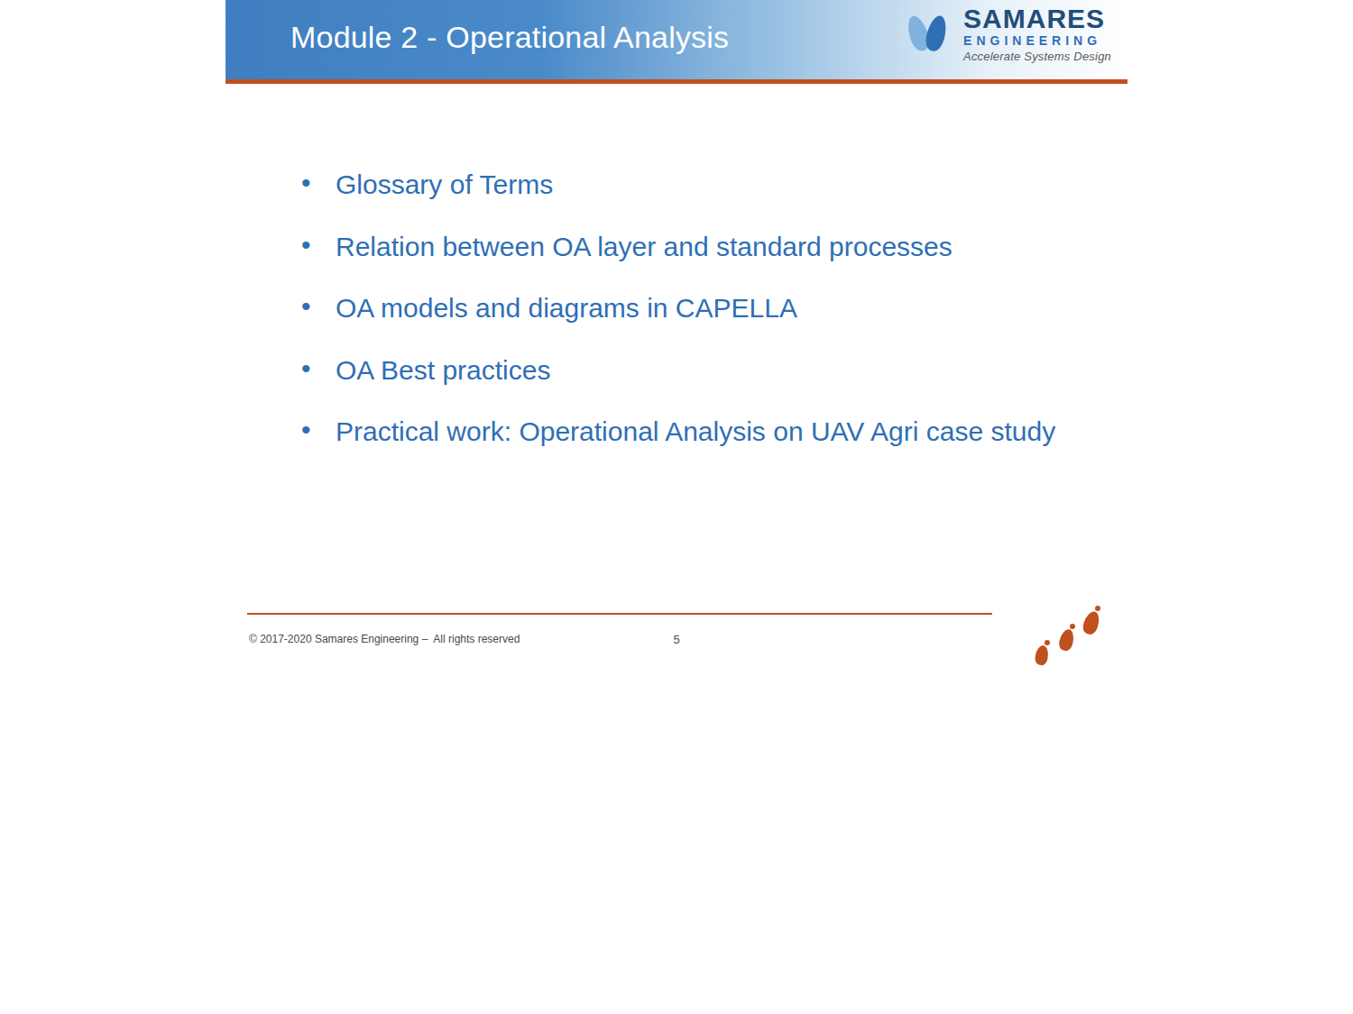Module 2 - Operational Analysis
SAMARES
ENGINEERING
Accelerate Systems Design
Glossary of Terms
Relation between OA layer and standard processes
OA models and diagrams in CAPELLA
OA Best practices
Practical work: Operational Analysis on UAV Agri case study
© 2017-2020 Samares Engineering – All rights reserved
5